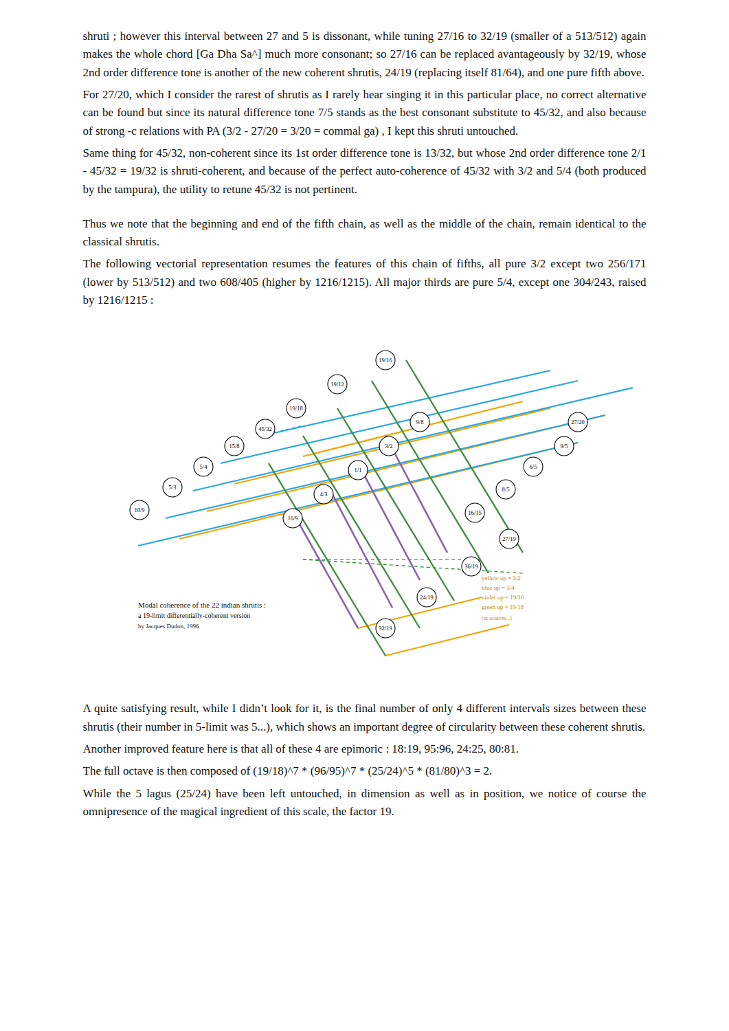shruti ; however this interval between 27 and 5 is dissonant, while tuning 27/16 to 32/19 (smaller of a 513/512) again makes the whole chord [Ga Dha Sa^] much more consonant; so 27/16 can be replaced avantageously by 32/19, whose 2nd order difference tone is another of the new coherent shrutis, 24/19 (replacing itself 81/64), and one pure fifth above.
For 27/20, which I consider the rarest of shrutis as I rarely hear singing it in this particular place, no correct alternative can be found but since its natural difference tone 7/5 stands as the best consonant substitute to 45/32, and also because of strong -c relations with PA (3/2 - 27/20 = 3/20 = commal ga) , I kept this shruti untouched.
Same thing for 45/32, non-coherent since its 1st order difference tone is 13/32, but whose 2nd order difference tone 2/1 - 45/32 = 19/32 is shruti-coherent, and because of the perfect auto-coherence of 45/32 with 3/2 and 5/4 (both produced by the tampura), the utility to retune 45/32 is not pertinent.
Thus we note that the beginning and end of the fifth chain, as well as the middle of the chain, remain identical to the classical shrutis.
The following vectorial representation resumes the features of this chain of fifths, all pure 3/2 except two 256/171 (lower by 513/512) and two 608/405 (higher by 1216/1215). All major thirds are pure 5/4, except one 304/243, raised by 1216/1215 :
19/16 19/12 19/18 45/32 15/8 5/4 5/3 10/9 9/8 3/2 1/1 4/3 16/9 27/20 9/5 6/5 8/5 16/15 27/19 36/19 24/19 32/19 yellow up = 3/2 blue up = 5/4 violet up = 19/16 green up = 19/18 (or octaves...) Modal coherence of the 22 indian shrutis : a 19-limit differentially-coherent version by Jacques Dudon, 1996
A quite satisfying result, while I didn’t look for it, is the final number of only 4 different intervals sizes between these shrutis (their number in 5-limit was 5...), which shows an important degree of circularity between these coherent shrutis.
Another improved feature here is that all of these 4 are epimoric : 18:19, 95:96, 24:25, 80:81.
The full octave is then composed of (19/18)^7 * (96/95)^7 * (25/24)^5 * (81/80)^3 = 2.
While the 5 lagus (25/24) have been left untouched, in dimension as well as in position, we notice of course the omnipresence of the magical ingredient of this scale, the factor 19.